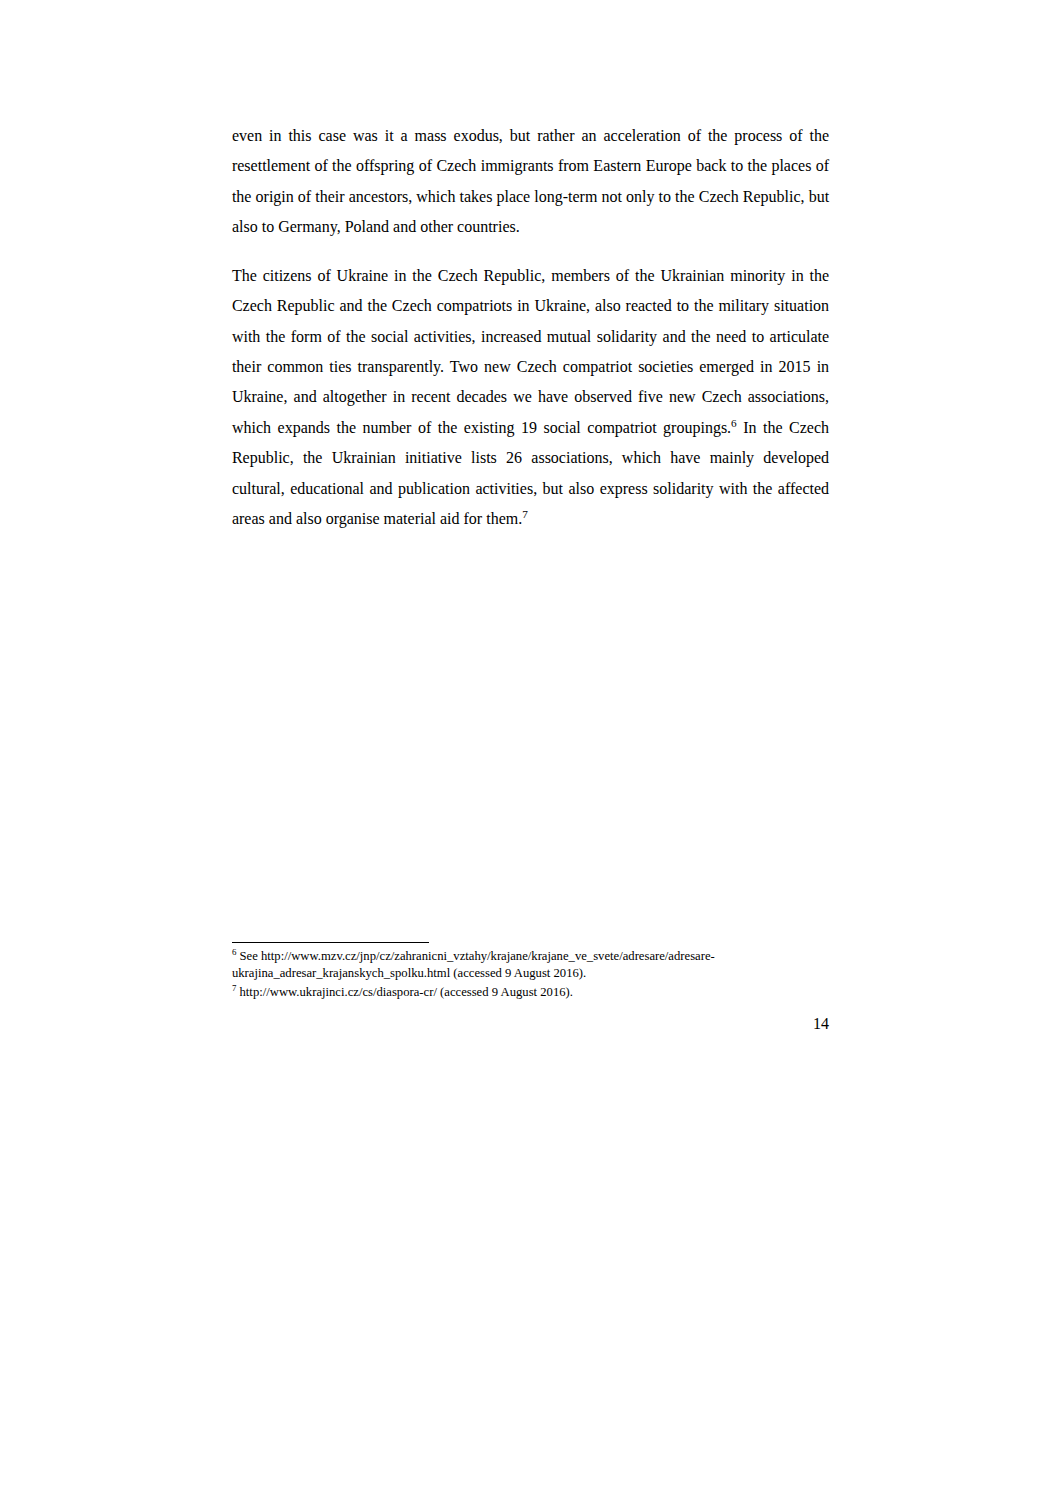even in this case was it a mass exodus, but rather an acceleration of the process of the resettlement of the offspring of Czech immigrants from Eastern Europe back to the places of the origin of their ancestors, which takes place long-term not only to the Czech Republic, but also to Germany, Poland and other countries.
The citizens of Ukraine in the Czech Republic, members of the Ukrainian minority in the Czech Republic and the Czech compatriots in Ukraine, also reacted to the military situation with the form of the social activities, increased mutual solidarity and the need to articulate their common ties transparently. Two new Czech compatriot societies emerged in 2015 in Ukraine, and altogether in recent decades we have observed five new Czech associations, which expands the number of the existing 19 social compatriot groupings.6 In the Czech Republic, the Ukrainian initiative lists 26 associations, which have mainly developed cultural, educational and publication activities, but also express solidarity with the affected areas and also organise material aid for them.7
6 See http://www.mzv.cz/jnp/cz/zahranicni_vztahy/krajane/krajane_ve_svete/adresare/adresare-ukrajina_adresar_krajanskych_spolku.html (accessed 9 August 2016).
7 http://www.ukrajinci.cz/cs/diaspora-cr/ (accessed 9 August 2016).
14